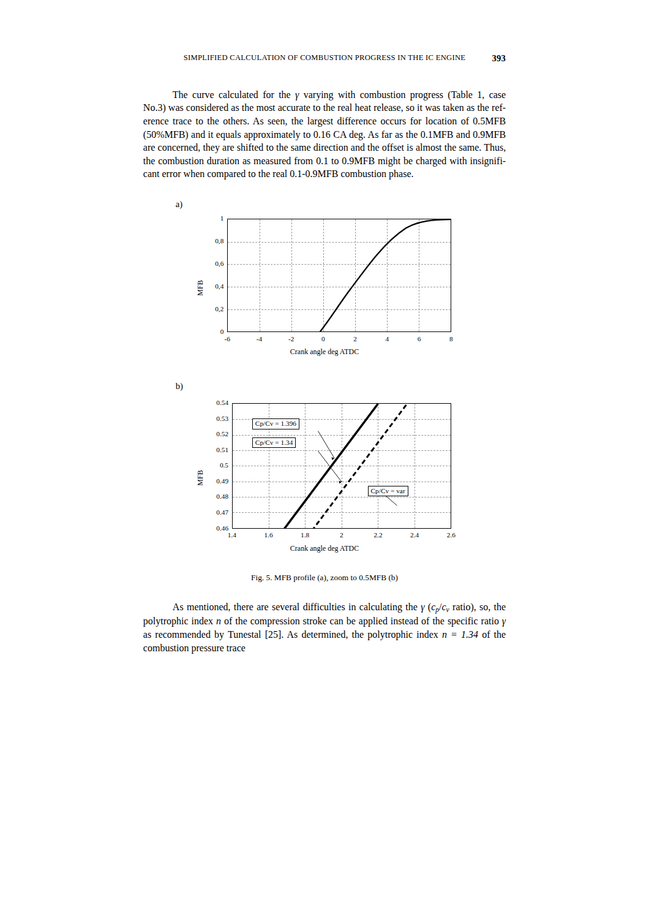Simplified calculation of combustion progress in the IC engine 393
The curve calculated for the γ varying with combustion progress (Table 1, case No.3) was considered as the most accurate to the real heat release, so it was taken as the reference trace to the others. As seen, the largest difference occurs for location of 0.5MFB (50%MFB) and it equals approximately to 0.16 CA deg. As far as the 0.1MFB and 0.9MFB are concerned, they are shifted to the same direction and the offset is almost the same. Thus, the combustion duration as measured from 0.1 to 0.9MFB might be charged with insignificant error when compared to the real 0.1-0.9MFB combustion phase.
a)
MFB
1
0,8
0,6
0,4
0,2
0
-6
-4
-2
0
2
4
6
8
Crank angle deg ATDC
b)
MFB
Cp/Cv = 1.396
Cp/Cv = 1.34
Cp/Cv = var
0.54
0.53
0.52
0.51
0.5
0.49
0.48
0.47
0.46
1.4
1.6
1.8
2
2.2
2.4
2.6
Crank angle deg ATDC
Fig. 5. MFB profile (a), zoom to 0.5MFB (b)
As mentioned, there are several difficulties in calculating the γ (cp/cv ratio), so, the polytrophic index n of the compression stroke can be applied instead of the specific ratio γ as recommended by Tunestal [25]. As determined, the polytrophic index n = 1.34 of the combustion pressure trace